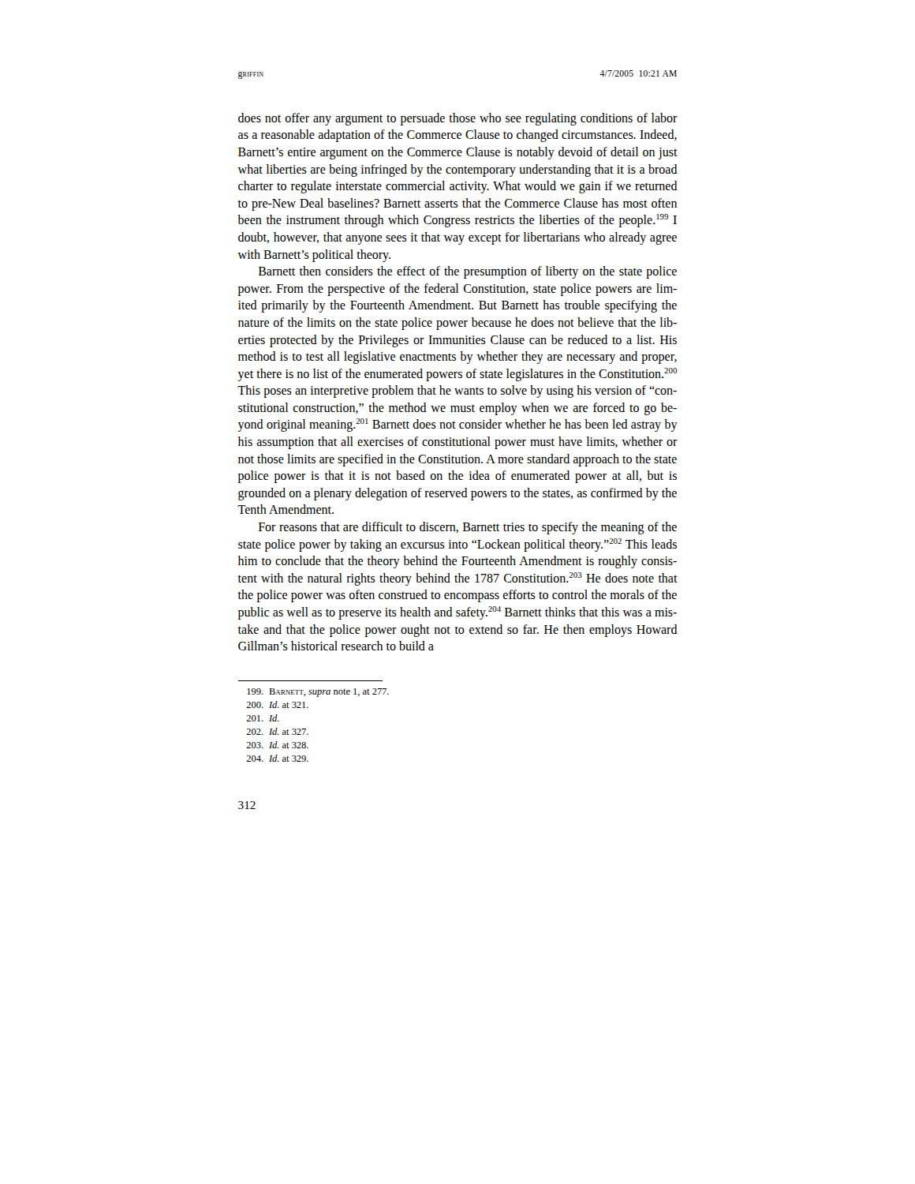Griffin
4/7/2005 10:21 AM
does not offer any argument to persuade those who see regulating conditions of labor as a reasonable adaptation of the Commerce Clause to changed circumstances. Indeed, Barnett’s entire argument on the Commerce Clause is notably devoid of detail on just what liberties are being infringed by the contemporary understanding that it is a broad charter to regulate interstate commercial activity. What would we gain if we returned to pre-New Deal baselines? Barnett asserts that the Commerce Clause has most often been the instrument through which Congress restricts the liberties of the people.199 I doubt, however, that anyone sees it that way except for libertarians who already agree with Barnett’s political theory.
Barnett then considers the effect of the presumption of liberty on the state police power. From the perspective of the federal Constitution, state police powers are limited primarily by the Fourteenth Amendment. But Barnett has trouble specifying the nature of the limits on the state police power because he does not believe that the liberties protected by the Privileges or Immunities Clause can be reduced to a list. His method is to test all legislative enactments by whether they are necessary and proper, yet there is no list of the enumerated powers of state legislatures in the Constitution.200 This poses an interpretive problem that he wants to solve by using his version of “constitutional construction,” the method we must employ when we are forced to go beyond original meaning.201 Barnett does not consider whether he has been led astray by his assumption that all exercises of constitutional power must have limits, whether or not those limits are specified in the Constitution. A more standard approach to the state police power is that it is not based on the idea of enumerated power at all, but is grounded on a plenary delegation of reserved powers to the states, as confirmed by the Tenth Amendment.
For reasons that are difficult to discern, Barnett tries to specify the meaning of the state police power by taking an excursus into “Lockean political theory.”202 This leads him to conclude that the theory behind the Fourteenth Amendment is roughly consistent with the natural rights theory behind the 1787 Constitution.203 He does note that the police power was often construed to encompass efforts to control the morals of the public as well as to preserve its health and safety.204 Barnett thinks that this was a mistake and that the police power ought not to extend so far. He then employs Howard Gillman’s historical research to build a
199. Barnett, supra note 1, at 277.
200. Id. at 321.
201. Id.
202. Id. at 327.
203. Id. at 328.
204. Id. at 329.
312